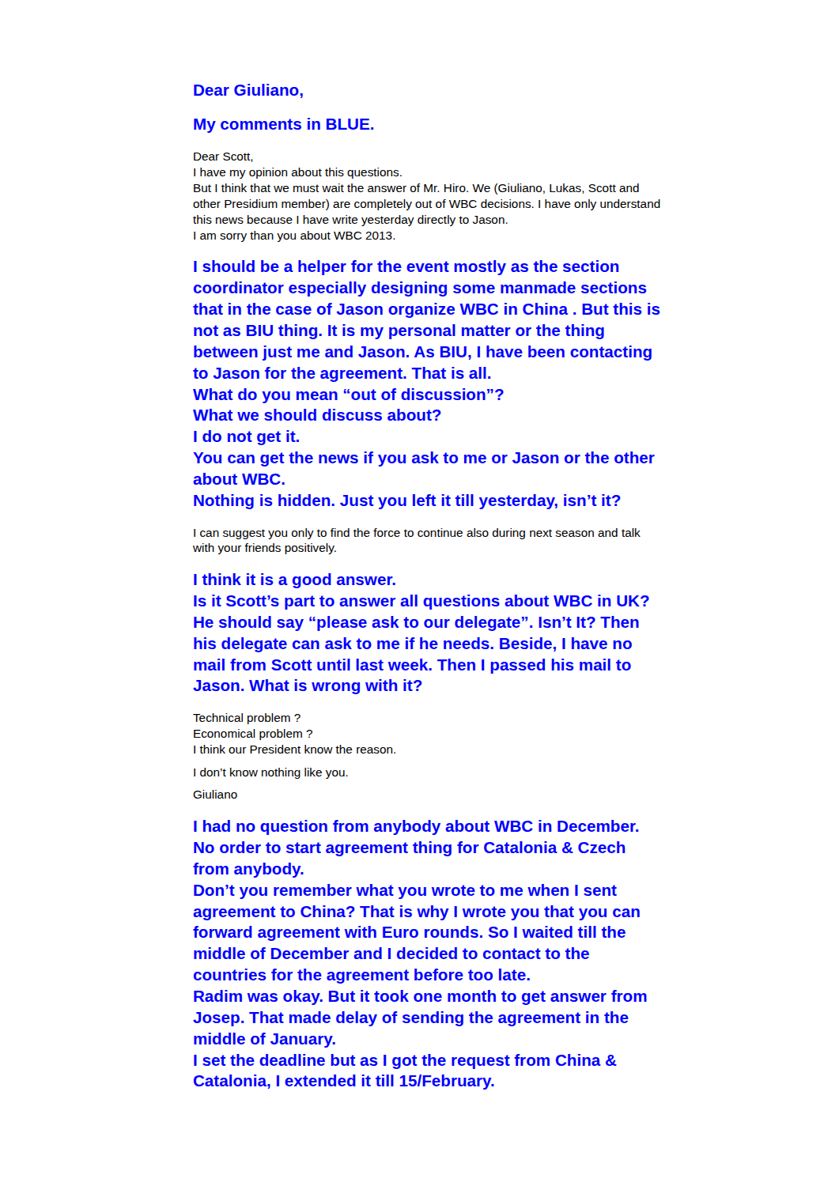Dear Giuliano,
My comments in BLUE.
Dear Scott,
I have my opinion about this questions.
But I think that we must wait the answer of Mr. Hiro. We (Giuliano, Lukas, Scott and other Presidium member) are completely out of WBC decisions. I have only understand this news because I have write yesterday directly to Jason.
I am sorry than you about WBC 2013.
I should be a helper for the event mostly as the section coordinator especially designing some manmade sections that in the case of Jason organize WBC in China . But this is not as BIU thing. It is my personal matter or the thing between just me and Jason. As BIU, I have been contacting to Jason for the agreement. That is all.
What do you mean “out of discussion”?
What we should discuss about?
I do not get it.
You can get the news if you ask to me or Jason or the other about WBC.
Nothing is hidden. Just you left it till yesterday, isn’t it?
I can suggest you only to find the force to continue also during next season and talk with your friends positively.
I think it is a good answer.
Is it Scott’s part to answer all questions about WBC in UK? He should say “please ask to our delegate”. Isn’t It? Then his delegate can ask to me if he needs. Beside, I have no mail from Scott until last week. Then I passed his mail to Jason. What is wrong with it?
Technical problem ?
Economical problem ?
I think our President know the reason.
I don’t know nothing like you.
Giuliano
I had no question from anybody about WBC in December.
No order to start agreement thing for Catalonia & Czech from anybody.
Don’t you remember what you wrote to me when I sent agreement to China? That is why I wrote you that you can forward agreement with Euro rounds. So I waited till the middle of December and I decided to contact to the countries for the agreement before too late.
Radim was okay. But it took one month to get answer from Josep. That made delay of sending the agreement in the middle of January.
I set the deadline but as I got the request from China & Catalonia, I extended it till 15/February.